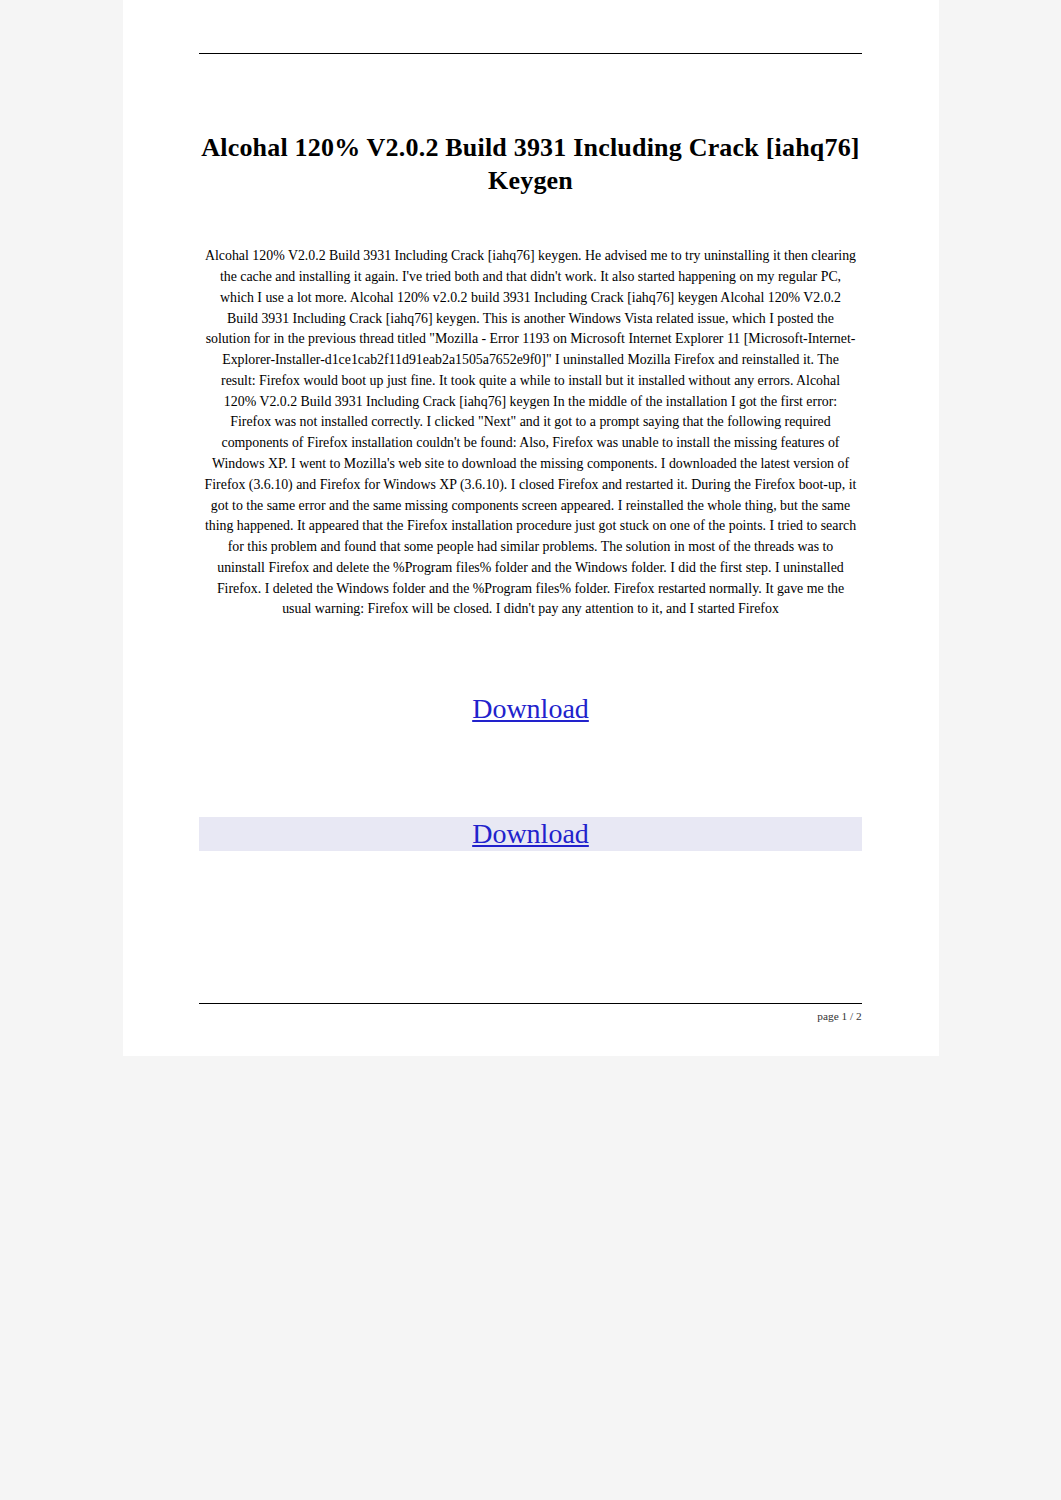Alcohal 120% V2.0.2 Build 3931 Including Crack [iahq76] Keygen
Alcohal 120% V2.0.2 Build 3931 Including Crack [iahq76] keygen. He advised me to try uninstalling it then clearing the cache and installing it again. I've tried both and that didn't work. It also started happening on my regular PC, which I use a lot more. Alcohal 120% v2.0.2 build 3931 Including Crack [iahq76] keygen Alcohal 120% V2.0.2 Build 3931 Including Crack [iahq76] keygen. This is another Windows Vista related issue, which I posted the solution for in the previous thread titled "Mozilla - Error 1193 on Microsoft Internet Explorer 11 [Microsoft-Internet-Explorer-Installer-d1ce1cab2f11d91eab2a1505a7652e9f0]" I uninstalled Mozilla Firefox and reinstalled it. The result: Firefox would boot up just fine. It took quite a while to install but it installed without any errors. Alcohal 120% V2.0.2 Build 3931 Including Crack [iahq76] keygen In the middle of the installation I got the first error: Firefox was not installed correctly. I clicked "Next" and it got to a prompt saying that the following required components of Firefox installation couldn't be found: Also, Firefox was unable to install the missing features of Windows XP. I went to Mozilla's web site to download the missing components. I downloaded the latest version of Firefox (3.6.10) and Firefox for Windows XP (3.6.10). I closed Firefox and restarted it. During the Firefox boot-up, it got to the same error and the same missing components screen appeared. I reinstalled the whole thing, but the same thing happened. It appeared that the Firefox installation procedure just got stuck on one of the points. I tried to search for this problem and found that some people had similar problems. The solution in most of the threads was to uninstall Firefox and delete the %Program files% folder and the Windows folder. I did the first step. I uninstalled Firefox. I deleted the Windows folder and the %Program files% folder. Firefox restarted normally. It gave me the usual warning: Firefox will be closed. I didn't pay any attention to it, and I started Firefox
Download
Download
page 1 / 2